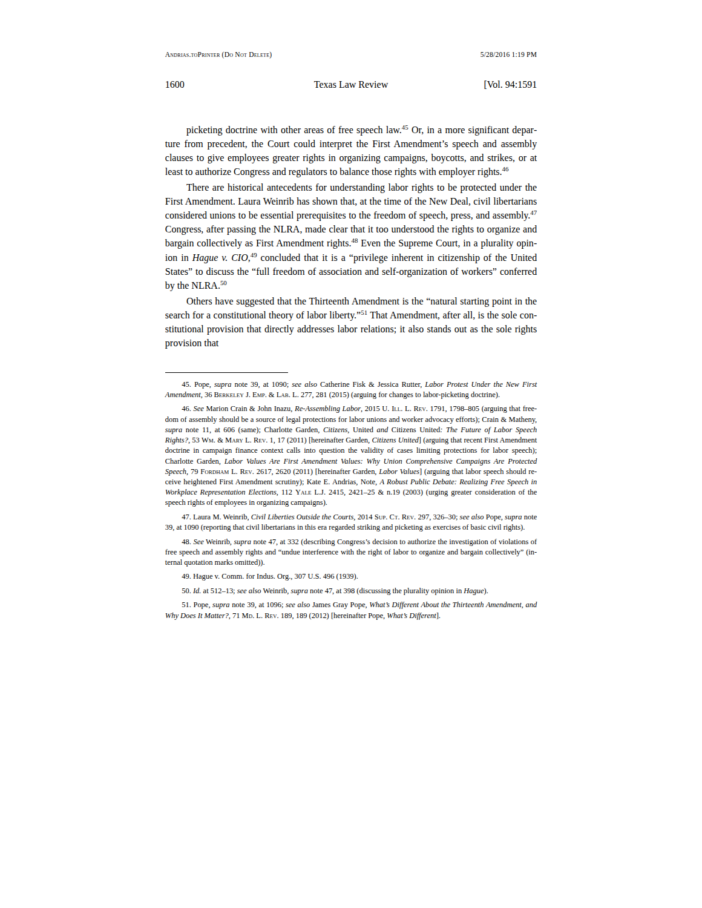Andrias.toPrinter (Do Not Delete) 5/28/2016 1:19 PM
1600 Texas Law Review [Vol. 94:1591
picketing doctrine with other areas of free speech law.45 Or, in a more significant departure from precedent, the Court could interpret the First Amendment’s speech and assembly clauses to give employees greater rights in organizing campaigns, boycotts, and strikes, or at least to authorize Congress and regulators to balance those rights with employer rights.46
There are historical antecedents for understanding labor rights to be protected under the First Amendment. Laura Weinrib has shown that, at the time of the New Deal, civil libertarians considered unions to be essential prerequisites to the freedom of speech, press, and assembly.47 Congress, after passing the NLRA, made clear that it too understood the rights to organize and bargain collectively as First Amendment rights.48 Even the Supreme Court, in a plurality opinion in Hague v. CIO,49 concluded that it is a “privilege inherent in citizenship of the United States” to discuss the “full freedom of association and self-organization of workers” conferred by the NLRA.50
Others have suggested that the Thirteenth Amendment is the “natural starting point in the search for a constitutional theory of labor liberty.”51 That Amendment, after all, is the sole constitutional provision that directly addresses labor relations; it also stands out as the sole rights provision that
45. Pope, supra note 39, at 1090; see also Catherine Fisk & Jessica Rutter, Labor Protest Under the New First Amendment, 36 Berkeley J. Emp. & Lab. L. 277, 281 (2015) (arguing for changes to labor-picketing doctrine).
46. See Marion Crain & John Inazu, Re-Assembling Labor, 2015 U. Ill. L. Rev. 1791, 1798–805 (arguing that freedom of assembly should be a source of legal protections for labor unions and worker advocacy efforts); Crain & Matheny, supra note 11, at 606 (same); Charlotte Garden, Citizens, United and Citizens United: The Future of Labor Speech Rights?, 53 Wm. & Mary L. Rev. 1, 17 (2011) [hereinafter Garden, Citizens United] (arguing that recent First Amendment doctrine in campaign finance context calls into question the validity of cases limiting protections for labor speech); Charlotte Garden, Labor Values Are First Amendment Values: Why Union Comprehensive Campaigns Are Protected Speech, 79 Fordham L. Rev. 2617, 2620 (2011) [hereinafter Garden, Labor Values] (arguing that labor speech should receive heightened First Amendment scrutiny); Kate E. Andrias, Note, A Robust Public Debate: Realizing Free Speech in Workplace Representation Elections, 112 Yale L.J. 2415, 2421–25 & n.19 (2003) (urging greater consideration of the speech rights of employees in organizing campaigns).
47. Laura M. Weinrib, Civil Liberties Outside the Courts, 2014 Sup. Ct. Rev. 297, 326–30; see also Pope, supra note 39, at 1090 (reporting that civil libertarians in this era regarded striking and picketing as exercises of basic civil rights).
48. See Weinrib, supra note 47, at 332 (describing Congress’s decision to authorize the investigation of violations of free speech and assembly rights and “undue interference with the right of labor to organize and bargain collectively” (internal quotation marks omitted)).
49. Hague v. Comm. for Indus. Org., 307 U.S. 496 (1939).
50. Id. at 512–13; see also Weinrib, supra note 47, at 398 (discussing the plurality opinion in Hague).
51. Pope, supra note 39, at 1096; see also James Gray Pope, What’s Different About the Thirteenth Amendment, and Why Does It Matter?, 71 Md. L. Rev. 189, 189 (2012) [hereinafter Pope, What’s Different].